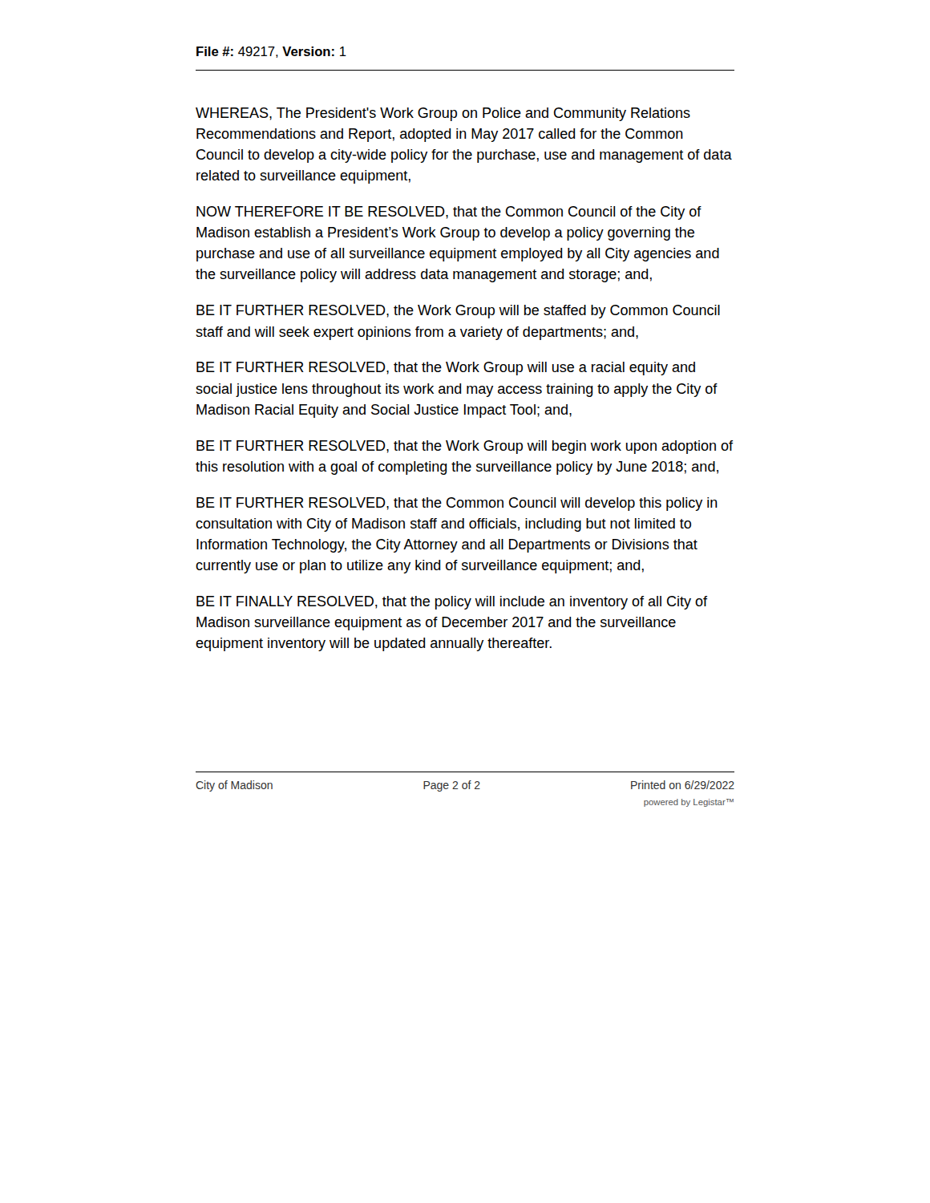File #: 49217, Version: 1
WHEREAS, The President's Work Group on Police and Community Relations Recommendations and Report, adopted in May 2017 called for the Common Council to develop a city-wide policy for the purchase, use and management of data related to surveillance equipment,
NOW THEREFORE IT BE RESOLVED, that the Common Council of the City of Madison establish a President’s Work Group to develop a policy governing the purchase and use of all surveillance equipment employed by all City agencies and the surveillance policy will address data management and storage; and,
BE IT FURTHER RESOLVED, the Work Group will be staffed by Common Council staff and will seek expert opinions from a variety of departments; and,
BE IT FURTHER RESOLVED, that the Work Group will use a racial equity and social justice lens throughout its work and may access training to apply the City of Madison Racial Equity and Social Justice Impact Tool; and,
BE IT FURTHER RESOLVED, that the Work Group will begin work upon adoption of this resolution with a goal of completing the surveillance policy by June 2018; and,
BE IT FURTHER RESOLVED, that the Common Council will develop this policy in consultation with City of Madison staff and officials, including but not limited to Information Technology, the City Attorney and all Departments or Divisions that currently use or plan to utilize any kind of surveillance equipment; and,
BE IT FINALLY RESOLVED, that the policy will include an inventory of all City of Madison surveillance equipment as of December 2017 and the surveillance equipment inventory will be updated annually thereafter.
City of Madison Page 2 of 2 Printed on 6/29/2022
powered by Legistar™